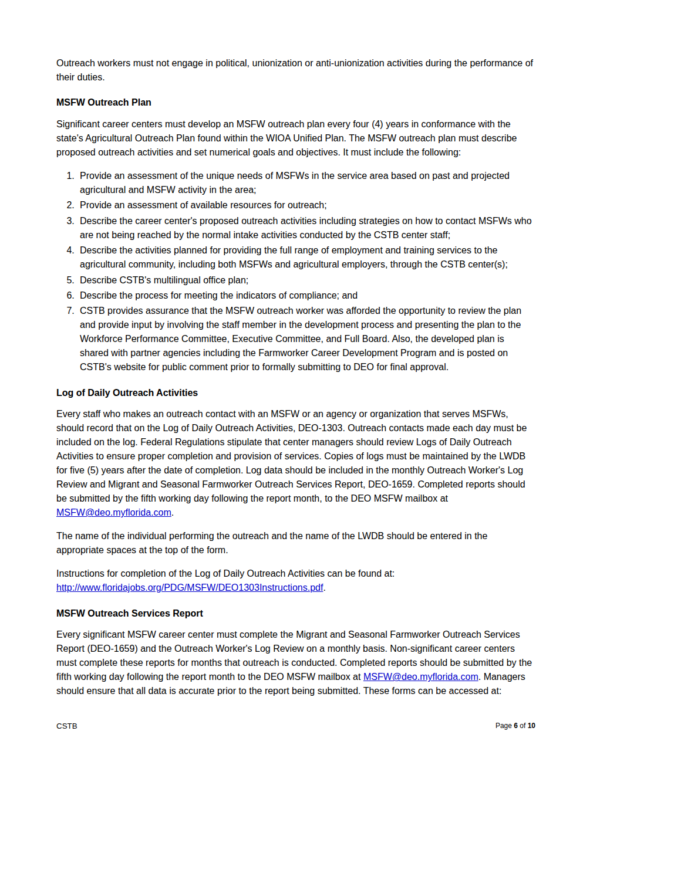Outreach workers must not engage in political, unionization or anti-unionization activities during the performance of their duties.
MSFW Outreach Plan
Significant career centers must develop an MSFW outreach plan every four (4) years in conformance with the state's Agricultural Outreach Plan found within the WIOA Unified Plan. The MSFW outreach plan must describe proposed outreach activities and set numerical goals and objectives. It must include the following:
Provide an assessment of the unique needs of MSFWs in the service area based on past and projected agricultural and MSFW activity in the area;
Provide an assessment of available resources for outreach;
Describe the career center's proposed outreach activities including strategies on how to contact MSFWs who are not being reached by the normal intake activities conducted by the CSTB center staff;
Describe the activities planned for providing the full range of employment and training services to the agricultural community, including both MSFWs and agricultural employers, through the CSTB center(s);
Describe CSTB's multilingual office plan;
Describe the process for meeting the indicators of compliance; and
CSTB provides assurance that the MSFW outreach worker was afforded the opportunity to review the plan and provide input by involving the staff member in the development process and presenting the plan to the Workforce Performance Committee, Executive Committee, and Full Board. Also, the developed plan is shared with partner agencies including the Farmworker Career Development Program and is posted on CSTB's website for public comment prior to formally submitting to DEO for final approval.
Log of Daily Outreach Activities
Every staff who makes an outreach contact with an MSFW or an agency or organization that serves MSFWs, should record that on the Log of Daily Outreach Activities, DEO-1303. Outreach contacts made each day must be included on the log. Federal Regulations stipulate that center managers should review Logs of Daily Outreach Activities to ensure proper completion and provision of services. Copies of logs must be maintained by the LWDB for five (5) years after the date of completion. Log data should be included in the monthly Outreach Worker's Log Review and Migrant and Seasonal Farmworker Outreach Services Report, DEO-1659. Completed reports should be submitted by the fifth working day following the report month, to the DEO MSFW mailbox at MSFW@deo.myflorida.com.
The name of the individual performing the outreach and the name of the LWDB should be entered in the appropriate spaces at the top of the form.
Instructions for completion of the Log of Daily Outreach Activities can be found at: http://www.floridajobs.org/PDG/MSFW/DEO1303Instructions.pdf.
MSFW Outreach Services Report
Every significant MSFW career center must complete the Migrant and Seasonal Farmworker Outreach Services Report (DEO-1659) and the Outreach Worker's Log Review on a monthly basis. Non-significant career centers must complete these reports for months that outreach is conducted. Completed reports should be submitted by the fifth working day following the report month to the DEO MSFW mailbox at MSFW@deo.myflorida.com. Managers should ensure that all data is accurate prior to the report being submitted. These forms can be accessed at:
CSTB Page 6 of 10